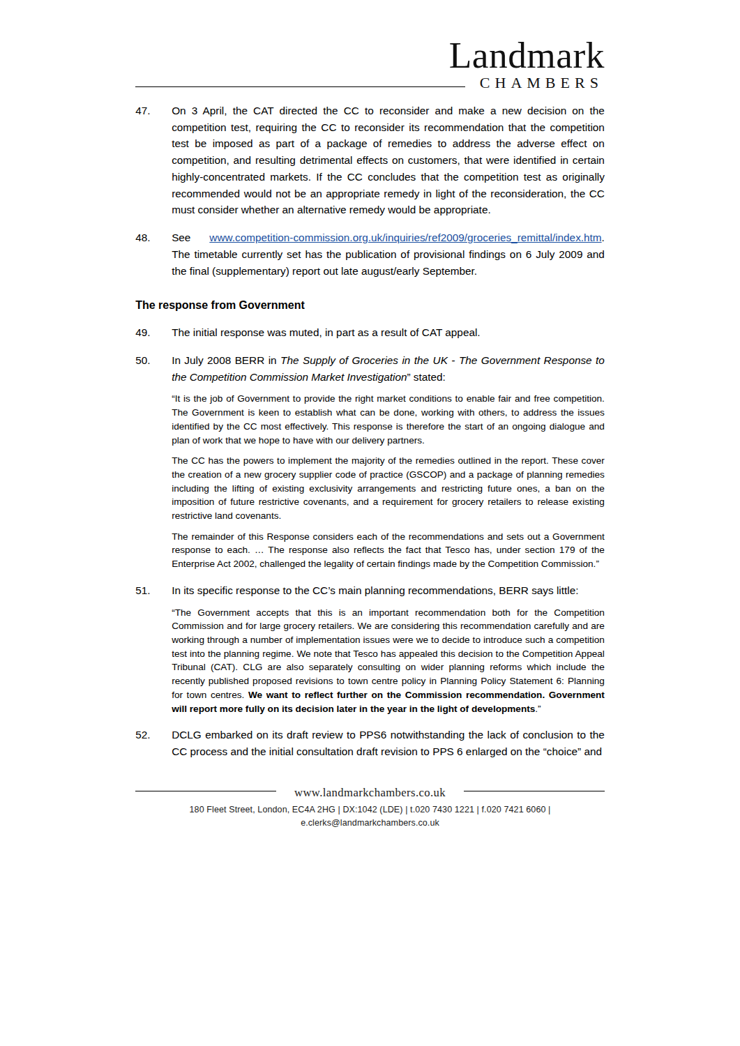Landmark CHAMBERS
47. On 3 April, the CAT directed the CC to reconsider and make a new decision on the competition test, requiring the CC to reconsider its recommendation that the competition test be imposed as part of a package of remedies to address the adverse effect on competition, and resulting detrimental effects on customers, that were identified in certain highly-concentrated markets. If the CC concludes that the competition test as originally recommended would not be an appropriate remedy in light of the reconsideration, the CC must consider whether an alternative remedy would be appropriate.
48. See www.competition-commission.org.uk/inquiries/ref2009/groceries_remittal/index.htm. The timetable currently set has the publication of provisional findings on 6 July 2009 and the final (supplementary) report out late august/early September.
The response from Government
49. The initial response was muted, in part as a result of CAT appeal.
50. In July 2008 BERR in The Supply of Groceries in the UK - The Government Response to the Competition Commission Market Investigation” stated:
“It is the job of Government to provide the right market conditions to enable fair and free competition. The Government is keen to establish what can be done, working with others, to address the issues identified by the CC most effectively. This response is therefore the start of an ongoing dialogue and plan of work that we hope to have with our delivery partners.
The CC has the powers to implement the majority of the remedies outlined in the report. These cover the creation of a new grocery supplier code of practice (GSCOP) and a package of planning remedies including the lifting of existing exclusivity arrangements and restricting future ones, a ban on the imposition of future restrictive covenants, and a requirement for grocery retailers to release existing restrictive land covenants.
The remainder of this Response considers each of the recommendations and sets out a Government response to each. … The response also reflects the fact that Tesco has, under section 179 of the Enterprise Act 2002, challenged the legality of certain findings made by the Competition Commission.”
51. In its specific response to the CC’s main planning recommendations, BERR says little:
“The Government accepts that this is an important recommendation both for the Competition Commission and for large grocery retailers. We are considering this recommendation carefully and are working through a number of implementation issues were we to decide to introduce such a competition test into the planning regime. We note that Tesco has appealed this decision to the Competition Appeal Tribunal (CAT). CLG are also separately consulting on wider planning reforms which include the recently published proposed revisions to town centre policy in Planning Policy Statement 6: Planning for town centres. We want to reflect further on the Commission recommendation. Government will report more fully on its decision later in the year in the light of developments.”
52. DCLG embarked on its draft review to PPS6 notwithstanding the lack of conclusion to the CC process and the initial consultation draft revision to PPS 6 enlarged on the “choice” and
www.landmarkchambers.co.uk
180 Fleet Street, London, EC4A 2HG | DX:1042 (LDE) | t.020 7430 1221 | f.020 7421 6060 | e.clerks@landmarkchambers.co.uk